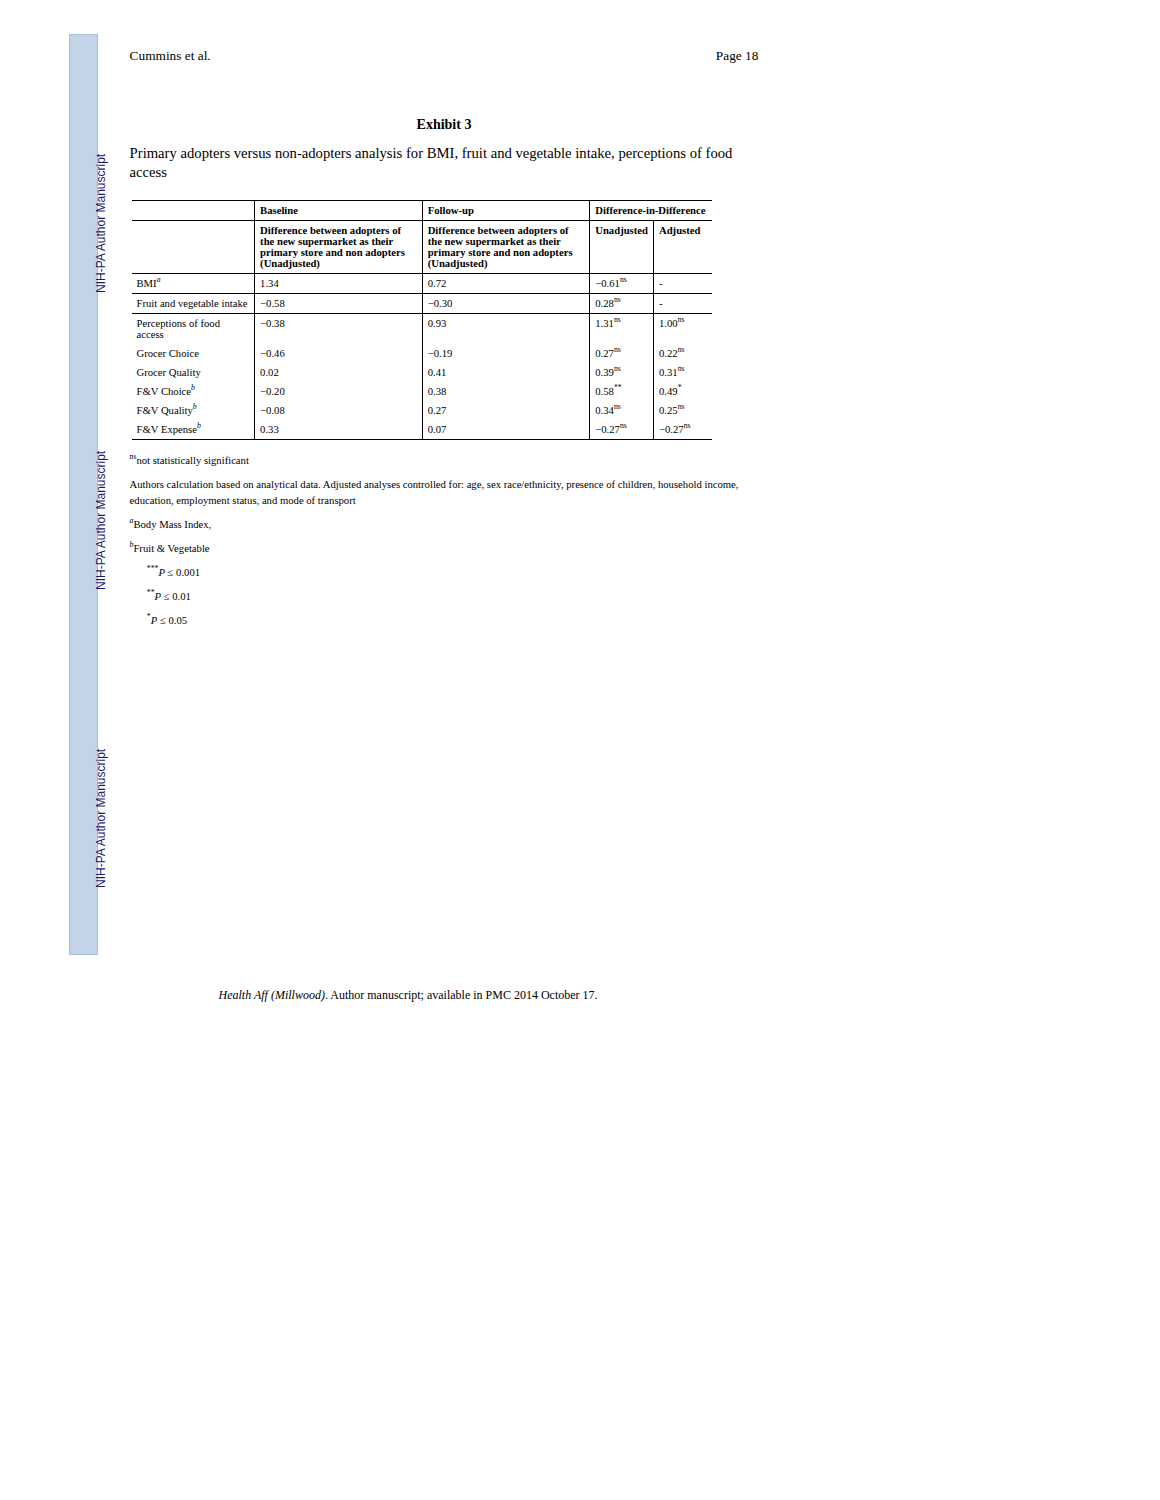NIH-PA Author Manuscript
NIH-PA Author Manuscript
NIH-PA Author Manuscript
Cummins et al.
Page 18
Exhibit 3
Primary adopters versus non-adopters analysis for BMI, fruit and vegetable intake, perceptions of food access
| | Baseline | Follow-up | Difference-in-Difference |
| --- | --- | --- | --- |
| | Difference between adopters of the new supermarket as their primary store and non adopters (Unadjusted) | Difference between adopters of the new supermarket as their primary store and non adopters (Unadjusted) | Unadjusted | Adjusted |
| BMI a | 1.34 | 0.72 | −0.61 ns | - |
| Fruit and vegetable intake | −0.58 | −0.30 | 0.28 ns | - |
| Perceptions of food access | −0.38 | 0.93 | 1.31 ns | 1.00 ns |
| Grocer Choice | −0.46 | −0.19 | 0.27 ns | 0.22 ns |
| Grocer Quality | 0.02 | 0.41 | 0.39 ns | 0.31 ns |
| F&V Choice b | −0.20 | 0.38 | 0.58 ** | 0.49 * |
| F&V Quality b | −0.08 | 0.27 | 0.34 ns | 0.25 ns |
| F&V Expense b | 0.33 | 0.07 | −0.27 ns | −0.27 ns |
nsnot statistically significant
Authors calculation based on analytical data. Adjusted analyses controlled for: age, sex race/ethnicity, presence of children, household income, education, employment status, and mode of transport
a Body Mass Index,
b Fruit & Vegetable
***P ≤ 0.001
**P ≤ 0.01
*P ≤ 0.05
Health Aff (Millwood). Author manuscript; available in PMC 2014 October 17.